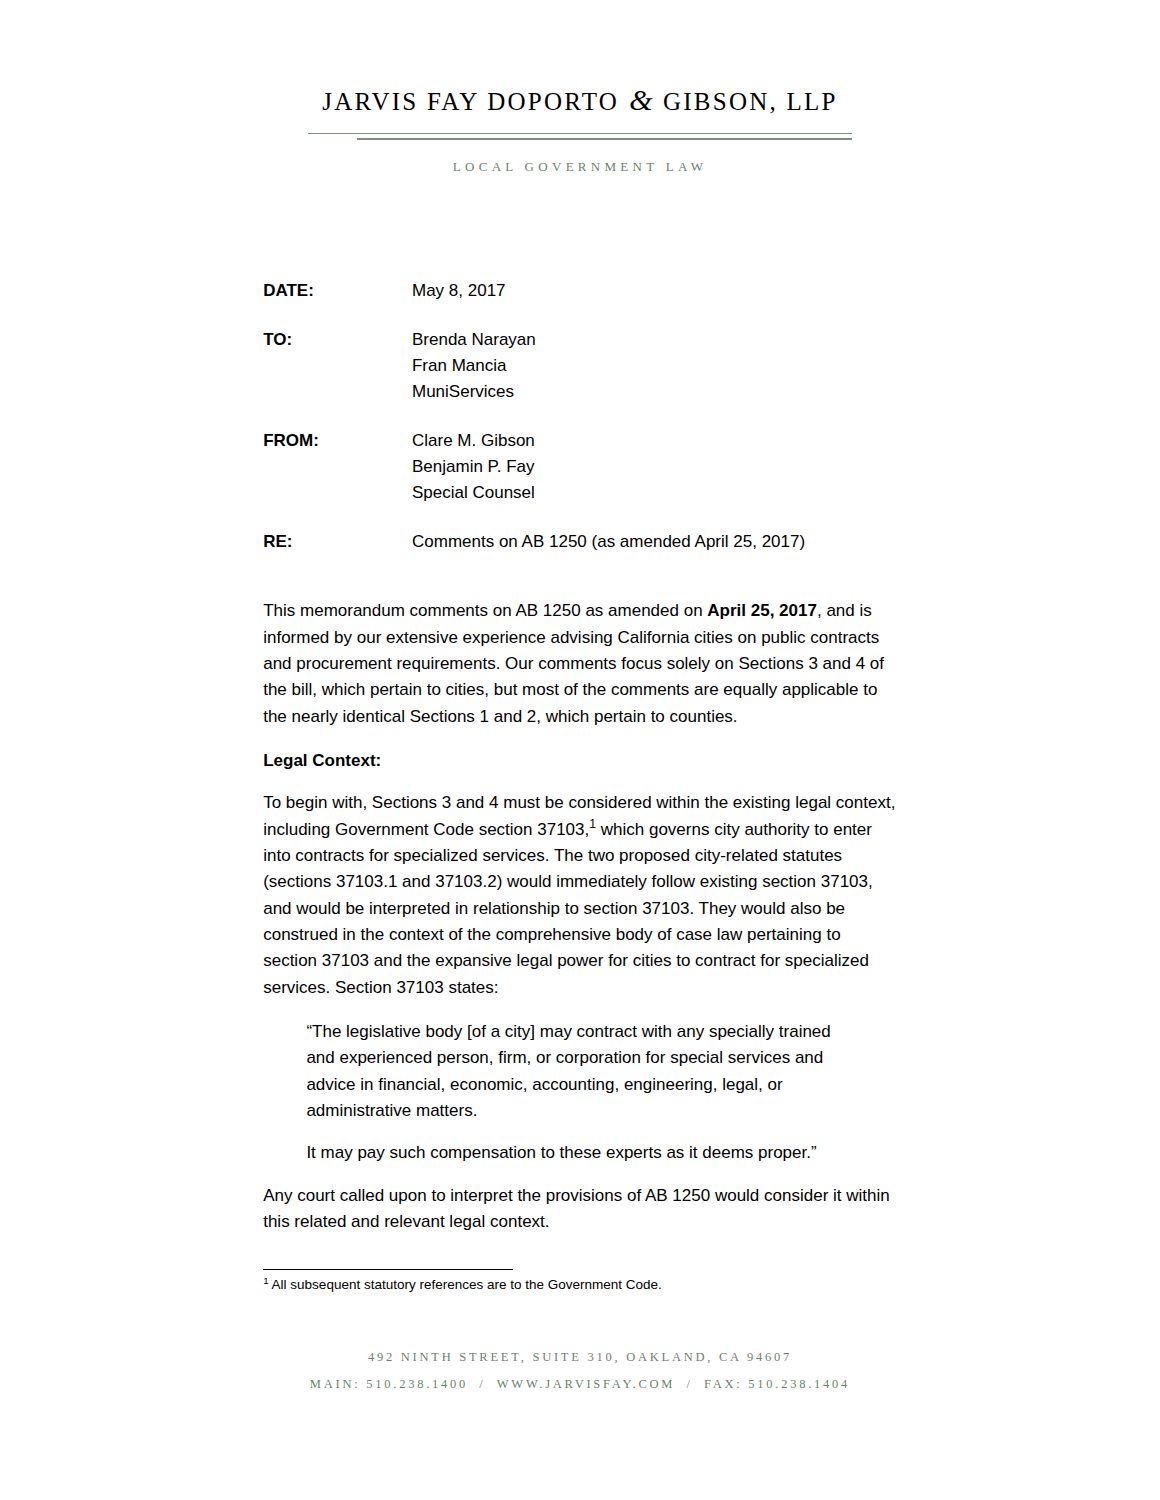JARVIS FAY DOPORTO & GIBSON, LLP
LOCAL GOVERNMENT LAW
DATE:
May 8, 2017
TO:
Brenda Narayan
Fran Mancia
MuniServices
FROM:
Clare M. Gibson
Benjamin P. Fay
Special Counsel
RE:
Comments on AB 1250 (as amended April 25, 2017)
This memorandum comments on AB 1250 as amended on April 25, 2017, and is informed by our extensive experience advising California cities on public contracts and procurement requirements. Our comments focus solely on Sections 3 and 4 of the bill, which pertain to cities, but most of the comments are equally applicable to the nearly identical Sections 1 and 2, which pertain to counties.
Legal Context:
To begin with, Sections 3 and 4 must be considered within the existing legal context, including Government Code section 37103,1 which governs city authority to enter into contracts for specialized services. The two proposed city-related statutes (sections 37103.1 and 37103.2) would immediately follow existing section 37103, and would be interpreted in relationship to section 37103. They would also be construed in the context of the comprehensive body of case law pertaining to section 37103 and the expansive legal power for cities to contract for specialized services. Section 37103 states:
“The legislative body [of a city] may contract with any specially trained and experienced person, firm, or corporation for special services and advice in financial, economic, accounting, engineering, legal, or administrative matters.
It may pay such compensation to these experts as it deems proper.”
Any court called upon to interpret the provisions of AB 1250 would consider it within this related and relevant legal context.
1 All subsequent statutory references are to the Government Code.
492 NINTH STREET, SUITE 310, OAKLAND, CA 94607
MAIN: 510.238.1400/WWW.JARVISFAY.COM/FAX: 510.238.1404